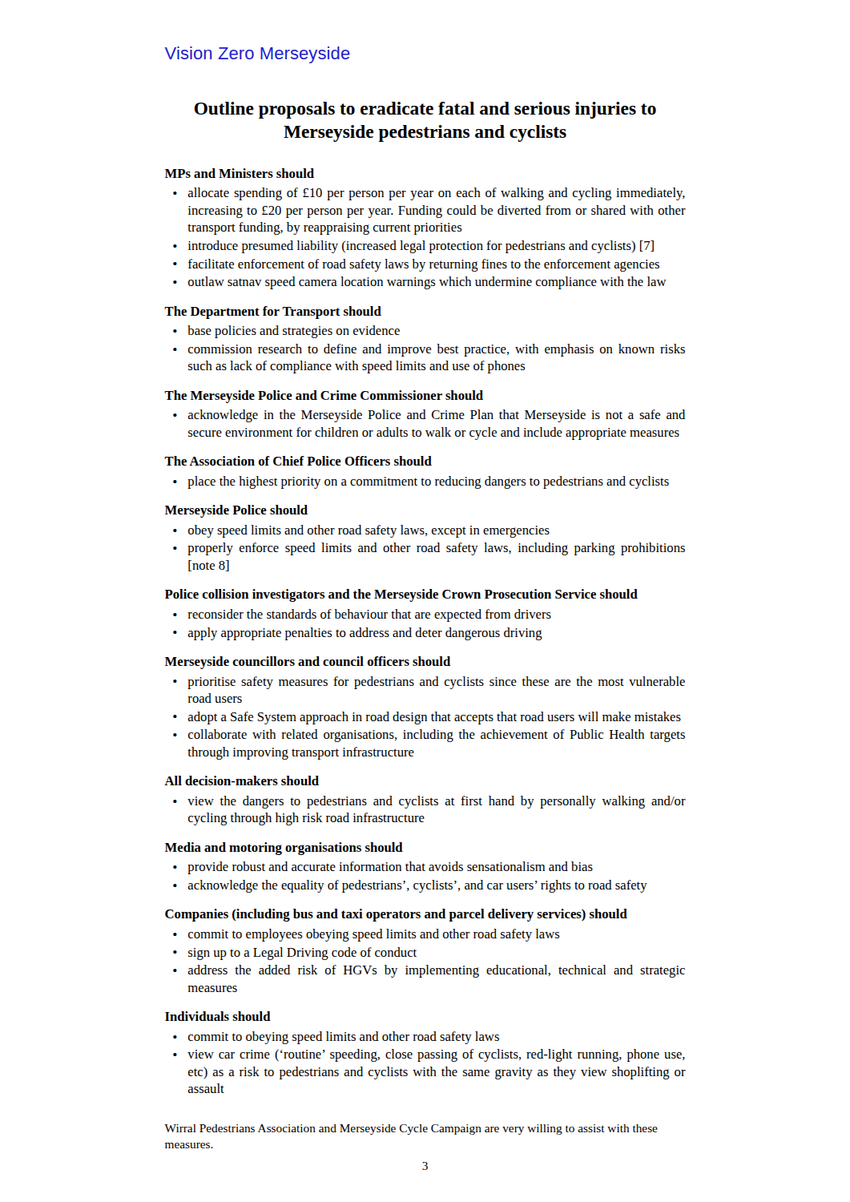Vision Zero Merseyside
Outline proposals to eradicate fatal and serious injuries to Merseyside pedestrians and cyclists
MPs and Ministers should
allocate spending of £10 per person per year on each of walking and cycling immediately, increasing to £20 per person per year. Funding could be diverted from or shared with other transport funding, by reappraising current priorities
introduce presumed liability (increased legal protection for pedestrians and cyclists) [7]
facilitate enforcement of road safety laws by returning fines to the enforcement agencies
outlaw satnav speed camera location warnings which undermine compliance with the law
The Department for Transport should
base policies and strategies on evidence
commission research to define and improve best practice, with emphasis on known risks such as lack of compliance with speed limits and use of phones
The Merseyside Police and Crime Commissioner should
acknowledge in the Merseyside Police and Crime Plan that Merseyside is not a safe and secure environment for children or adults to walk or cycle and include appropriate measures
The Association of Chief Police Officers should
place the highest priority on a commitment to reducing dangers to pedestrians and cyclists
Merseyside Police should
obey speed limits and other road safety laws, except in emergencies
properly enforce speed limits and other road safety laws, including parking prohibitions [note 8]
Police collision investigators and the Merseyside Crown Prosecution Service should
reconsider the standards of behaviour that are expected from drivers
apply appropriate penalties to address and deter dangerous driving
Merseyside councillors and council officers should
prioritise safety measures for pedestrians and cyclists since these are the most vulnerable road users
adopt a Safe System approach in road design that accepts that road users will make mistakes
collaborate with related organisations, including the achievement of Public Health targets through improving transport infrastructure
All decision-makers should
view the dangers to pedestrians and cyclists at first hand by personally walking and/or cycling through high risk road infrastructure
Media and motoring organisations should
provide robust and accurate information that avoids sensationalism and bias
acknowledge the equality of pedestrians’, cyclists’, and car users’ rights to road safety
Companies (including bus and taxi operators and parcel delivery services) should
commit to employees obeying speed limits and other road safety laws
sign up to a Legal Driving code of conduct
address the added risk of HGVs by implementing educational, technical and strategic measures
Individuals should
commit to obeying speed limits and other road safety laws
view car crime (‘routine’ speeding, close passing of cyclists, red-light running, phone use, etc) as a risk to pedestrians and cyclists with the same gravity as they view shoplifting or assault
Wirral Pedestrians Association and Merseyside Cycle Campaign are very willing to assist with these measures.
3